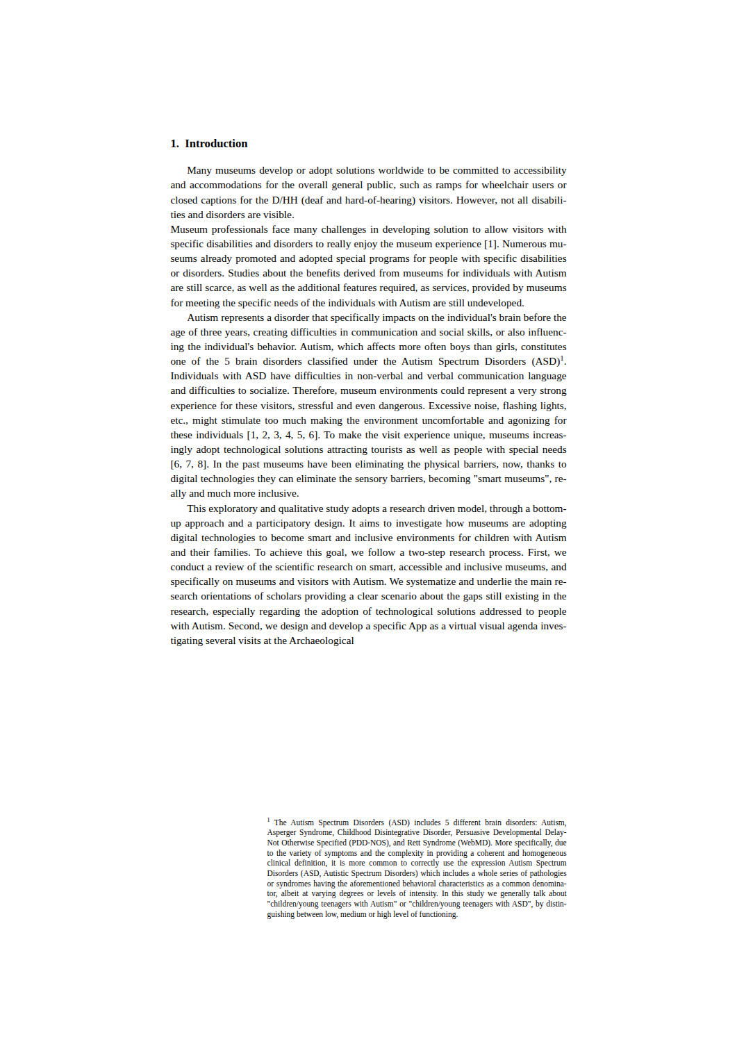1. Introduction
Many museums develop or adopt solutions worldwide to be committed to accessibility and accommodations for the overall general public, such as ramps for wheelchair users or closed captions for the D/HH (deaf and hard-of-hearing) visitors. However, not all disabilities and disorders are visible.
Museum professionals face many challenges in developing solution to allow visitors with specific disabilities and disorders to really enjoy the museum experience [1]. Numerous museums already promoted and adopted special programs for people with specific disabilities or disorders. Studies about the benefits derived from museums for individuals with Autism are still scarce, as well as the additional features required, as services, provided by museums for meeting the specific needs of the individuals with Autism are still undeveloped.
Autism represents a disorder that specifically impacts on the individual's brain before the age of three years, creating difficulties in communication and social skills, or also influencing the individual's behavior. Autism, which affects more often boys than girls, constitutes one of the 5 brain disorders classified under the Autism Spectrum Disorders (ASD)1. Individuals with ASD have difficulties in non-verbal and verbal communication language and difficulties to socialize. Therefore, museum environments could represent a very strong experience for these visitors, stressful and even dangerous. Excessive noise, flashing lights, etc., might stimulate too much making the environment uncomfortable and agonizing for these individuals [1, 2, 3, 4, 5, 6]. To make the visit experience unique, museums increasingly adopt technological solutions attracting tourists as well as people with special needs [6, 7, 8]. In the past museums have been eliminating the physical barriers, now, thanks to digital technologies they can eliminate the sensory barriers, becoming "smart museums", really and much more inclusive.
This exploratory and qualitative study adopts a research driven model, through a bottom-up approach and a participatory design. It aims to investigate how museums are adopting digital technologies to become smart and inclusive environments for children with Autism and their families. To achieve this goal, we follow a two-step research process. First, we conduct a review of the scientific research on smart, accessible and inclusive museums, and specifically on museums and visitors with Autism. We systematize and underlie the main research orientations of scholars providing a clear scenario about the gaps still existing in the research, especially regarding the adoption of technological solutions addressed to people with Autism. Second, we design and develop a specific App as a virtual visual agenda investigating several visits at the Archaeological
1 The Autism Spectrum Disorders (ASD) includes 5 different brain disorders: Autism, Asperger Syndrome, Childhood Disintegrative Disorder, Persuasive Developmental Delay-Not Otherwise Specified (PDD-NOS), and Rett Syndrome (WebMD). More specifically, due to the variety of symptoms and the complexity in providing a coherent and homogeneous clinical definition, it is more common to correctly use the expression Autism Spectrum Disorders (ASD, Autistic Spectrum Disorders) which includes a whole series of pathologies or syndromes having the aforementioned behavioral characteristics as a common denominator, albeit at varying degrees or levels of intensity. In this study we generally talk about "children/young teenagers with Autism" or "children/young teenagers with ASD", by distinguishing between low, medium or high level of functioning.